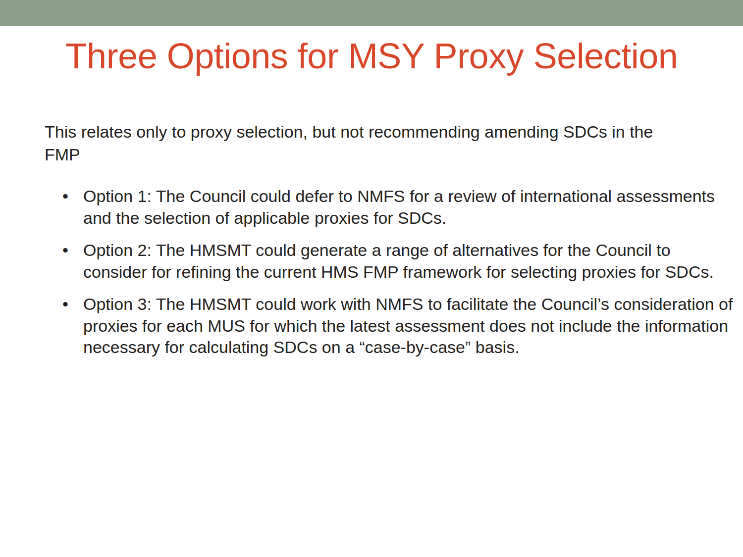Three Options for MSY Proxy Selection
This relates only to proxy selection, but not recommending amending SDCs in the FMP
Option 1: The Council could defer to NMFS for a review of international assessments and the selection of applicable proxies for SDCs.
Option 2: The HMSMT could generate a range of alternatives for the Council to consider for refining the current HMS FMP framework for selecting proxies for SDCs.
Option 3: The HMSMT could work with NMFS to facilitate the Council’s consideration of proxies for each MUS for which the latest assessment does not include the information necessary for calculating SDCs on a “case-by-case” basis.